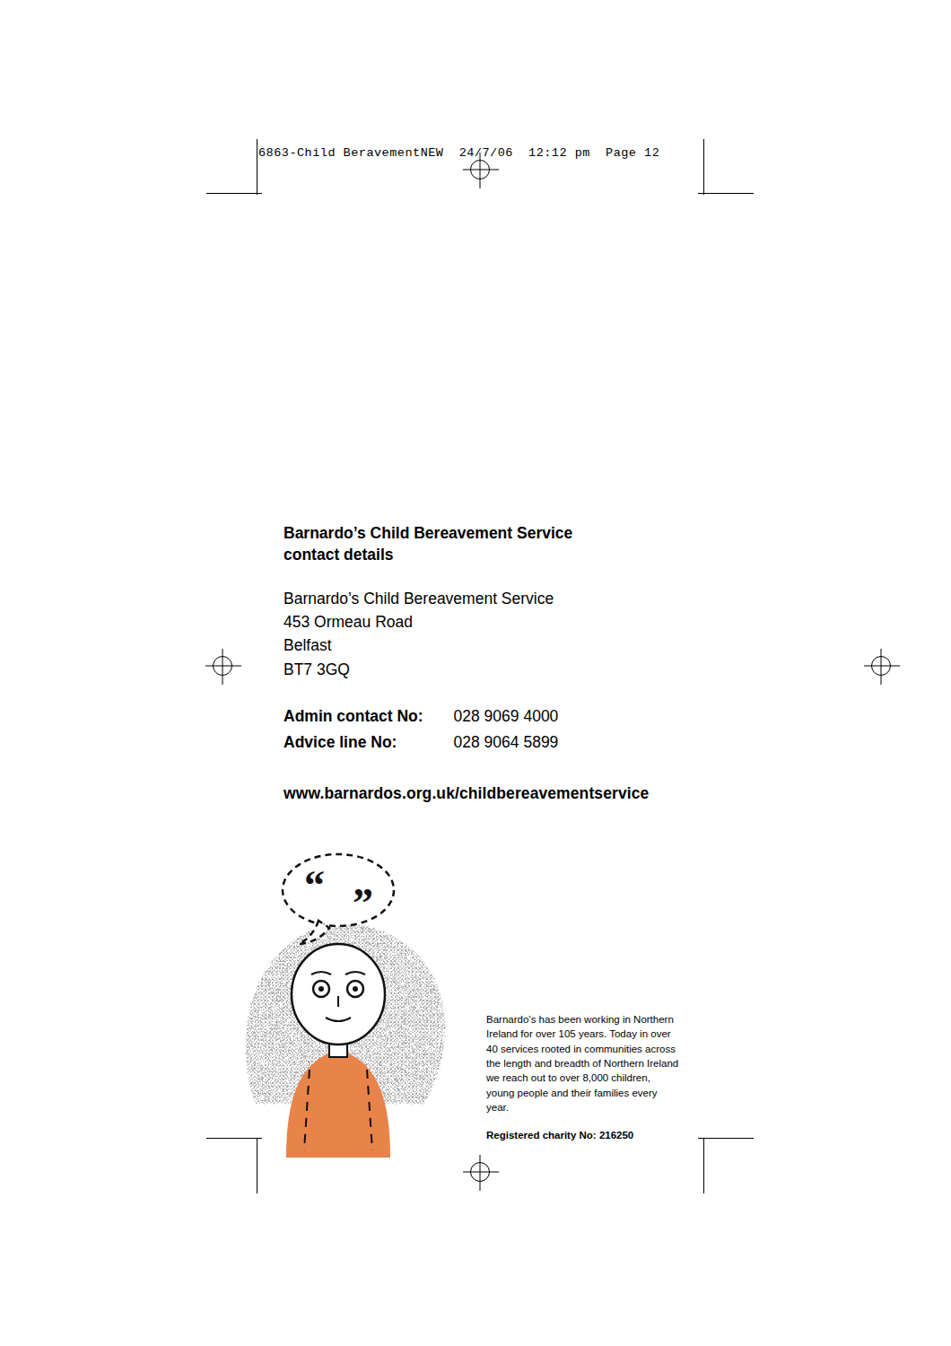6863-Child BeravementNEW 24/7/06 12:12 pm Page 12
Barnardo’s Child Bereavement Service
contact details
Barnardo’s Child Bereavement Service
453 Ormeau Road
Belfast
BT7 3GQ
| Admin contact No: | 028 9069 4000 |
| Advice line No: | 028 9064 5899 |
www.barnardos.org.uk/childbereavementservice
“ ”
Barnardo’s has been working in Northern Ireland for over 105 years. Today in over 40 services rooted in communities across the length and breadth of Northern Ireland we reach out to over 8,000 children, young people and their families every year.
Registered charity No: 216250